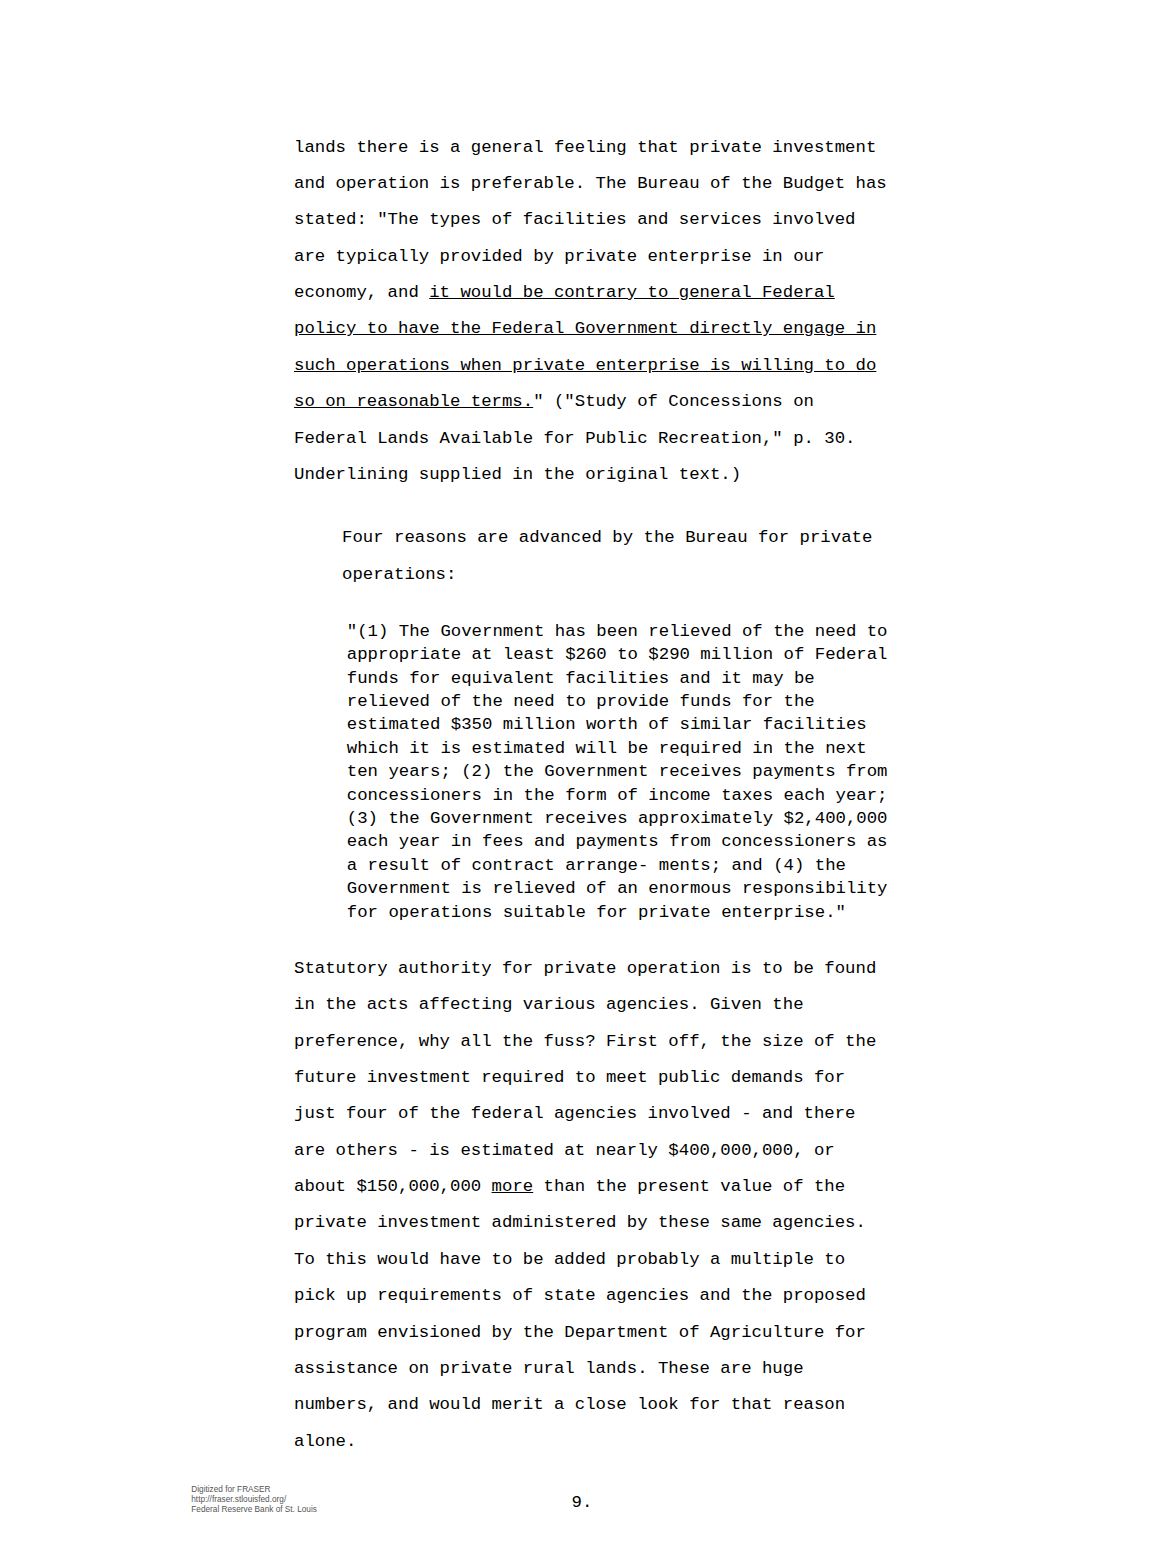lands there is a general feeling that private investment and operation is preferable. The Bureau of the Budget has stated: "The types of facilities and services involved are typically provided by private enterprise in our economy, and it would be contrary to general Federal policy to have the Federal Government directly engage in such operations when private enterprise is willing to do so on reasonable terms." ("Study of Concessions on Federal Lands Available for Public Recreation," p. 30. Underlining supplied in the original text.)
Four reasons are advanced by the Bureau for private operations:
"(1) The Government has been relieved of the need to appropriate at least $260 to $290 million of Federal funds for equivalent facilities and it may be relieved of the need to provide funds for the estimated $350 million worth of similar facilities which it is estimated will be required in the next ten years; (2) the Government receives payments from concessioners in the form of income taxes each year; (3) the Government receives approximately $2,400,000 each year in fees and payments from concessioners as a result of contract arrange- ments; and (4) the Government is relieved of an enormous responsibility for operations suitable for private enterprise."
Statutory authority for private operation is to be found in the acts affecting various agencies. Given the preference, why all the fuss? First off, the size of the future investment required to meet public demands for just four of the federal agencies involved - and there are others - is estimated at nearly $400,000,000, or about $150,000,000 more than the present value of the private investment administered by these same agencies. To this would have to be added probably a multiple to pick up requirements of state agencies and the proposed program envisioned by the Department of Agriculture for assistance on private rural lands. These are huge numbers, and would merit a close look for that reason alone.
9.
Digitized for FRASER
http://fraser.stlouisfed.org/
Federal Reserve Bank of St. Louis